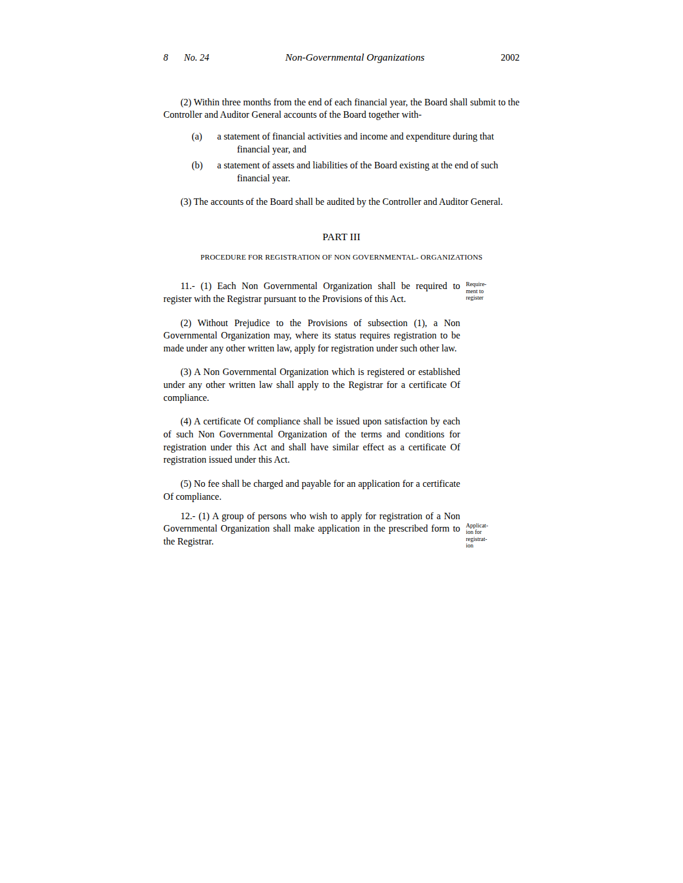8 No. 24
Non-Governmental Organizations
2002
(2) Within three months from the end of each financial year, the Board shall submit to the Controller and Auditor General accounts of the Board together with-
(a) a statement of financial activities and income and expenditure during that financial year, and
(b) a statement of assets and liabilities of the Board existing at the end of such financial year.
(3) The accounts of the Board shall be audited by the Controller and Auditor General.
PART III
PROCEDURE FOR REGISTRATION OF NON GOVERNMENTAL- ORGANIZATIONS
Require-
ment to
register
11.- (1) Each Non Governmental Organization shall be required to register with the Registrar pursuant to the Provisions of this Act.
(2) Without Prejudice to the Provisions of subsection (1), a Non Governmental Organization may, where its status requires registration to be made under any other written law, apply for registration under such other law.
(3) A Non Governmental Organization which is registered or established under any other written law shall apply to the Registrar for a certificate Of compliance.
(4) A certificate Of compliance shall be issued upon satisfaction by each of such Non Governmental Organization of the terms and conditions for registration under this Act and shall have similar effect as a certificate Of registration issued under this Act.
(5) No fee shall be charged and payable for an application for a certificate Of compliance.
Applicat-
ion for
registrat-
ion
12.- (1) A group of persons who wish to apply for registration of a Non Governmental Organization shall make application in the prescribed form to the Registrar.